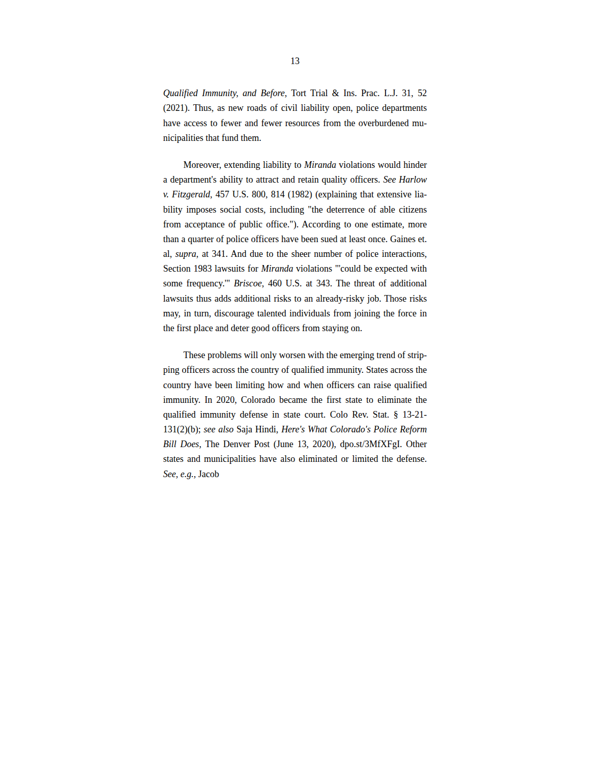13
Qualified Immunity, and Before, Tort Trial & Ins. Prac. L.J. 31, 52 (2021). Thus, as new roads of civil liability open, police departments have access to fewer and fewer resources from the overburdened municipalities that fund them.
Moreover, extending liability to Miranda violations would hinder a department's ability to attract and retain quality officers. See Harlow v. Fitzgerald, 457 U.S. 800, 814 (1982) (explaining that extensive liability imposes social costs, including "the deterrence of able citizens from acceptance of public office."). According to one estimate, more than a quarter of police officers have been sued at least once. Gaines et. al, supra, at 341. And due to the sheer number of police interactions, Section 1983 lawsuits for Miranda violations "'could be expected with some frequency.'" Briscoe, 460 U.S. at 343. The threat of additional lawsuits thus adds additional risks to an already-risky job. Those risks may, in turn, discourage talented individuals from joining the force in the first place and deter good officers from staying on.
These problems will only worsen with the emerging trend of stripping officers across the country of qualified immunity. States across the country have been limiting how and when officers can raise qualified immunity. In 2020, Colorado became the first state to eliminate the qualified immunity defense in state court. Colo Rev. Stat. § 13-21-131(2)(b); see also Saja Hindi, Here's What Colorado's Police Reform Bill Does, The Denver Post (June 13, 2020), dpo.st/3MfXFgI. Other states and municipalities have also eliminated or limited the defense. See, e.g., Jacob